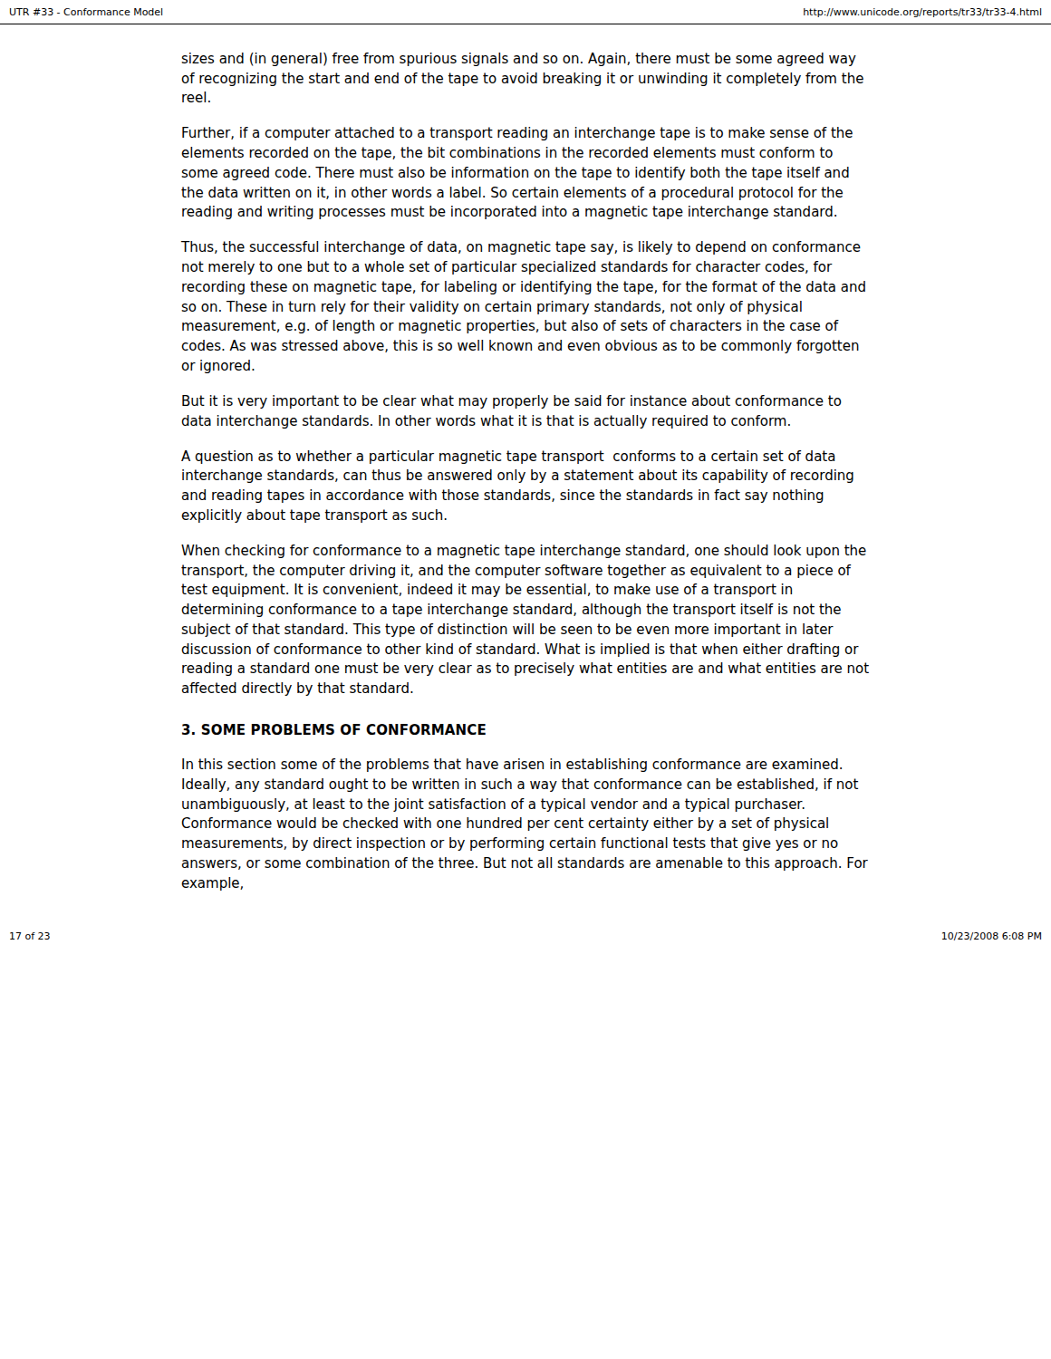UTR #33 - Conformance Model http://www.unicode.org/reports/tr33/tr33-4.html
sizes and (in general) free from spurious signals and so on. Again, there must be some agreed way of recognizing the start and end of the tape to avoid breaking it or unwinding it completely from the reel.
Further, if a computer attached to a transport reading an interchange tape is to make sense of the elements recorded on the tape, the bit combinations in the recorded elements must conform to some agreed code. There must also be information on the tape to identify both the tape itself and the data written on it, in other words a label. So certain elements of a procedural protocol for the reading and writing processes must be incorporated into a magnetic tape interchange standard.
Thus, the successful interchange of data, on magnetic tape say, is likely to depend on conformance not merely to one but to a whole set of particular specialized standards for character codes, for recording these on magnetic tape, for labeling or identifying the tape, for the format of the data and so on. These in turn rely for their validity on certain primary standards, not only of physical measurement, e.g. of length or magnetic properties, but also of sets of characters in the case of codes. As was stressed above, this is so well known and even obvious as to be commonly forgotten or ignored.
But it is very important to be clear what may properly be said for instance about conformance to data interchange standards. In other words what it is that is actually required to conform.
A question as to whether a particular magnetic tape transport conforms to a certain set of data interchange standards, can thus be answered only by a statement about its capability of recording and reading tapes in accordance with those standards, since the standards in fact say nothing explicitly about tape transport as such.
When checking for conformance to a magnetic tape interchange standard, one should look upon the transport, the computer driving it, and the computer software together as equivalent to a piece of test equipment. It is convenient, indeed it may be essential, to make use of a transport in determining conformance to a tape interchange standard, although the transport itself is not the subject of that standard. This type of distinction will be seen to be even more important in later discussion of conformance to other kind of standard. What is implied is that when either drafting or reading a standard one must be very clear as to precisely what entities are and what entities are not affected directly by that standard.
3. SOME PROBLEMS OF CONFORMANCE
In this section some of the problems that have arisen in establishing conformance are examined. Ideally, any standard ought to be written in such a way that conformance can be established, if not unambiguously, at least to the joint satisfaction of a typical vendor and a typical purchaser. Conformance would be checked with one hundred per cent certainty either by a set of physical measurements, by direct inspection or by performing certain functional tests that give yes or no answers, or some combination of the three. But not all standards are amenable to this approach. For example,
17 of 23 10/23/2008 6:08 PM